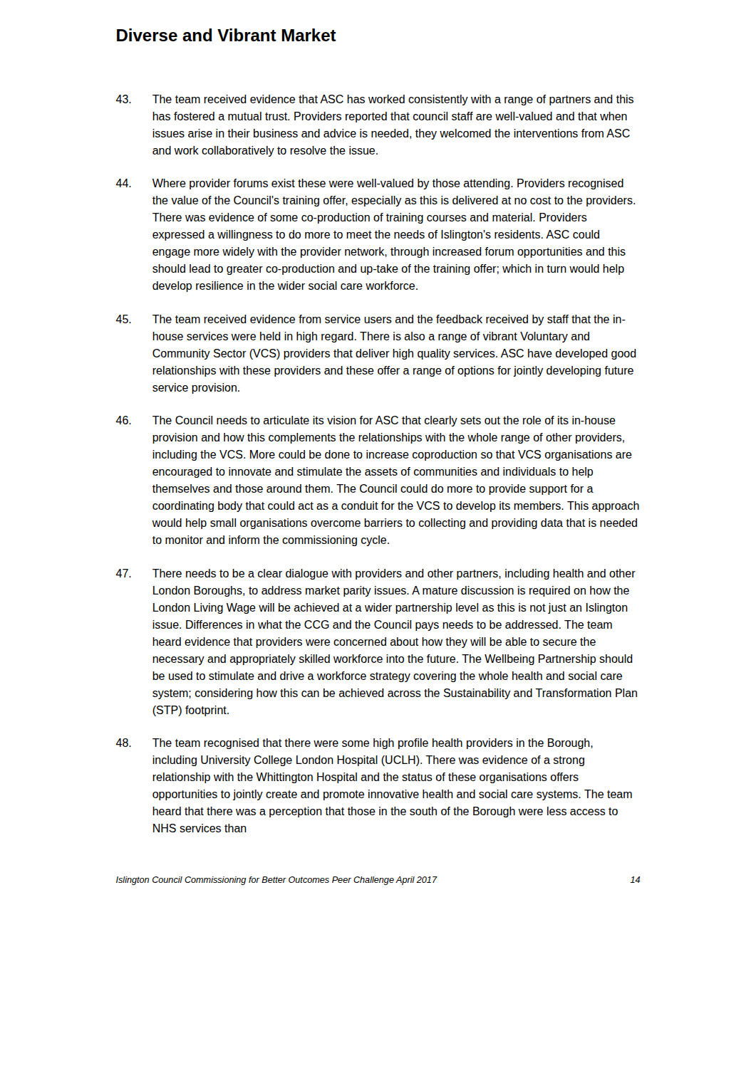Diverse and Vibrant Market
43. The team received evidence that ASC has worked consistently with a range of partners and this has fostered a mutual trust. Providers reported that council staff are well-valued and that when issues arise in their business and advice is needed, they welcomed the interventions from ASC and work collaboratively to resolve the issue.
44. Where provider forums exist these were well-valued by those attending. Providers recognised the value of the Council's training offer, especially as this is delivered at no cost to the providers. There was evidence of some co-production of training courses and material. Providers expressed a willingness to do more to meet the needs of Islington's residents. ASC could engage more widely with the provider network, through increased forum opportunities and this should lead to greater co-production and up-take of the training offer; which in turn would help develop resilience in the wider social care workforce.
45. The team received evidence from service users and the feedback received by staff that the in-house services were held in high regard. There is also a range of vibrant Voluntary and Community Sector (VCS) providers that deliver high quality services. ASC have developed good relationships with these providers and these offer a range of options for jointly developing future service provision.
46. The Council needs to articulate its vision for ASC that clearly sets out the role of its in-house provision and how this complements the relationships with the whole range of other providers, including the VCS. More could be done to increase coproduction so that VCS organisations are encouraged to innovate and stimulate the assets of communities and individuals to help themselves and those around them. The Council could do more to provide support for a coordinating body that could act as a conduit for the VCS to develop its members. This approach would help small organisations overcome barriers to collecting and providing data that is needed to monitor and inform the commissioning cycle.
47. There needs to be a clear dialogue with providers and other partners, including health and other London Boroughs, to address market parity issues. A mature discussion is required on how the London Living Wage will be achieved at a wider partnership level as this is not just an Islington issue. Differences in what the CCG and the Council pays needs to be addressed. The team heard evidence that providers were concerned about how they will be able to secure the necessary and appropriately skilled workforce into the future. The Wellbeing Partnership should be used to stimulate and drive a workforce strategy covering the whole health and social care system; considering how this can be achieved across the Sustainability and Transformation Plan (STP) footprint.
48. The team recognised that there were some high profile health providers in the Borough, including University College London Hospital (UCLH). There was evidence of a strong relationship with the Whittington Hospital and the status of these organisations offers opportunities to jointly create and promote innovative health and social care systems. The team heard that there was a perception that those in the south of the Borough were less access to NHS services than
Islington Council Commissioning for Better Outcomes Peer Challenge April 2017 14